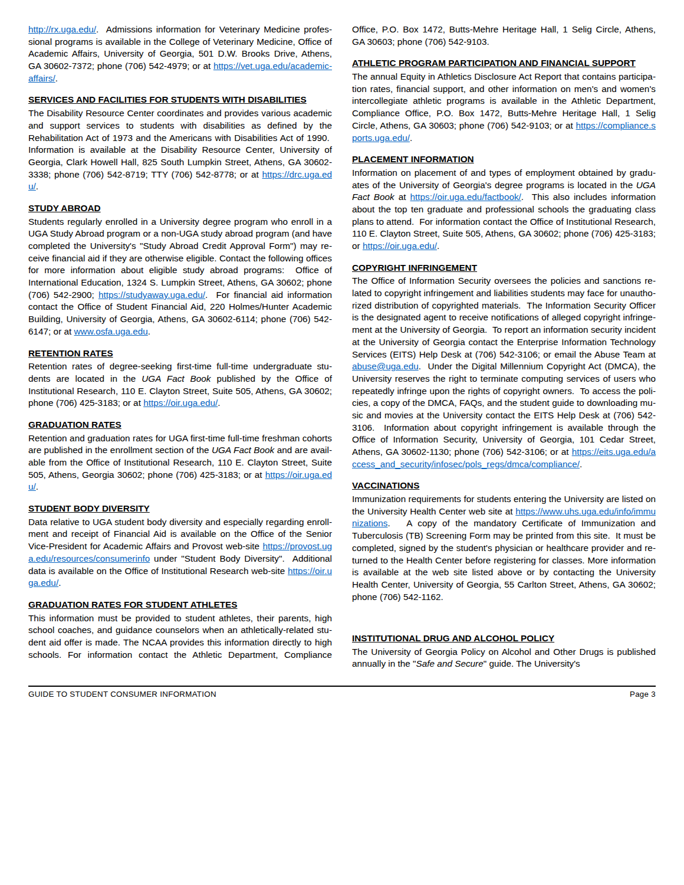http://rx.uga.edu/. Admissions information for Veterinary Medicine professional programs is available in the College of Veterinary Medicine, Office of Academic Affairs, University of Georgia, 501 D.W. Brooks Drive, Athens, GA 30602-7372; phone (706) 542-4979; or at https://vet.uga.edu/academic-affairs/.
Services and Facilities for Students with Disabilities
The Disability Resource Center coordinates and provides various academic and support services to students with disabilities as defined by the Rehabilitation Act of 1973 and the Americans with Disabilities Act of 1990. Information is available at the Disability Resource Center, University of Georgia, Clark Howell Hall, 825 South Lumpkin Street, Athens, GA 30602-3338; phone (706) 542-8719; TTY (706) 542-8778; or at https://drc.uga.edu/.
Study Abroad
Students regularly enrolled in a University degree program who enroll in a UGA Study Abroad program or a non-UGA study abroad program (and have completed the University's "Study Abroad Credit Approval Form") may receive financial aid if they are otherwise eligible. Contact the following offices for more information about eligible study abroad programs: Office of International Education, 1324 S. Lumpkin Street, Athens, GA 30602; phone (706) 542-2900; https://studyaway.uga.edu/. For financial aid information contact the Office of Student Financial Aid, 220 Holmes/Hunter Academic Building, University of Georgia, Athens, GA 30602-6114; phone (706) 542-6147; or at www.osfa.uga.edu.
Retention Rates
Retention rates of degree-seeking first-time full-time undergraduate students are located in the UGA Fact Book published by the Office of Institutional Research, 110 E. Clayton Street, Suite 505, Athens, GA 30602; phone (706) 425-3183; or at https://oir.uga.edu/.
Graduation Rates
Retention and graduation rates for UGA first-time full-time freshman cohorts are published in the enrollment section of the UGA Fact Book and are available from the Office of Institutional Research, 110 E. Clayton Street, Suite 505, Athens, Georgia 30602; phone (706) 425-3183; or at https://oir.uga.edu/.
Student Body Diversity
Data relative to UGA student body diversity and especially regarding enrollment and receipt of Financial Aid is available on the Office of the Senior Vice-President for Academic Affairs and Provost web-site https://provost.uga.edu/resources/consumerinfo under "Student Body Diversity". Additional data is available on the Office of Institutional Research web-site https://oir.uga.edu/.
Graduation Rates for Student Athletes
This information must be provided to student athletes, their parents, high school coaches, and guidance counselors when an athletically-related student aid offer is made. The NCAA provides this information directly to high schools. For information contact the Athletic Department, Compliance Office, P.O. Box 1472, Butts-Mehre Heritage Hall, 1 Selig Circle, Athens, GA 30603; phone (706) 542-9103.
Athletic Program Participation and Financial Support
The annual Equity in Athletics Disclosure Act Report that contains participation rates, financial support, and other information on men's and women's intercollegiate athletic programs is available in the Athletic Department, Compliance Office, P.O. Box 1472, Butts-Mehre Heritage Hall, 1 Selig Circle, Athens, GA 30603; phone (706) 542-9103; or at https://compliance.sports.uga.edu/.
Placement Information
Information on placement of and types of employment obtained by graduates of the University of Georgia's degree programs is located in the UGA Fact Book at https://oir.uga.edu/factbook/. This also includes information about the top ten graduate and professional schools the graduating class plans to attend. For information contact the Office of Institutional Research, 110 E. Clayton Street, Suite 505, Athens, GA 30602; phone (706) 425-3183; or https://oir.uga.edu/.
Copyright Infringement
The Office of Information Security oversees the policies and sanctions related to copyright infringement and liabilities students may face for unauthorized distribution of copyrighted materials. The Information Security Officer is the designated agent to receive notifications of alleged copyright infringement at the University of Georgia. To report an information security incident at the University of Georgia contact the Enterprise Information Technology Services (EITS) Help Desk at (706) 542-3106; or email the Abuse Team at abuse@uga.edu. Under the Digital Millennium Copyright Act (DMCA), the University reserves the right to terminate computing services of users who repeatedly infringe upon the rights of copyright owners. To access the policies, a copy of the DMCA, FAQs, and the student guide to downloading music and movies at the University contact the EITS Help Desk at (706) 542-3106. Information about copyright infringement is available through the Office of Information Security, University of Georgia, 101 Cedar Street, Athens, GA 30602-1130; phone (706) 542-3106; or at https://eits.uga.edu/access_and_security/infosec/pols_regs/dmca/compliance/.
Vaccinations
Immunization requirements for students entering the University are listed on the University Health Center web site at https://www.uhs.uga.edu/info/immunizations. A copy of the mandatory Certificate of Immunization and Tuberculosis (TB) Screening Form may be printed from this site. It must be completed, signed by the student's physician or healthcare provider and returned to the Health Center before registering for classes. More information is available at the web site listed above or by contacting the University Health Center, University of Georgia, 55 Carlton Street, Athens, GA 30602; phone (706) 542-1162.
Institutional Drug and Alcohol Policy
The University of Georgia Policy on Alcohol and Other Drugs is published annually in the "Safe and Secure" guide. The University's
Guide to Student Consumer Information Page 3